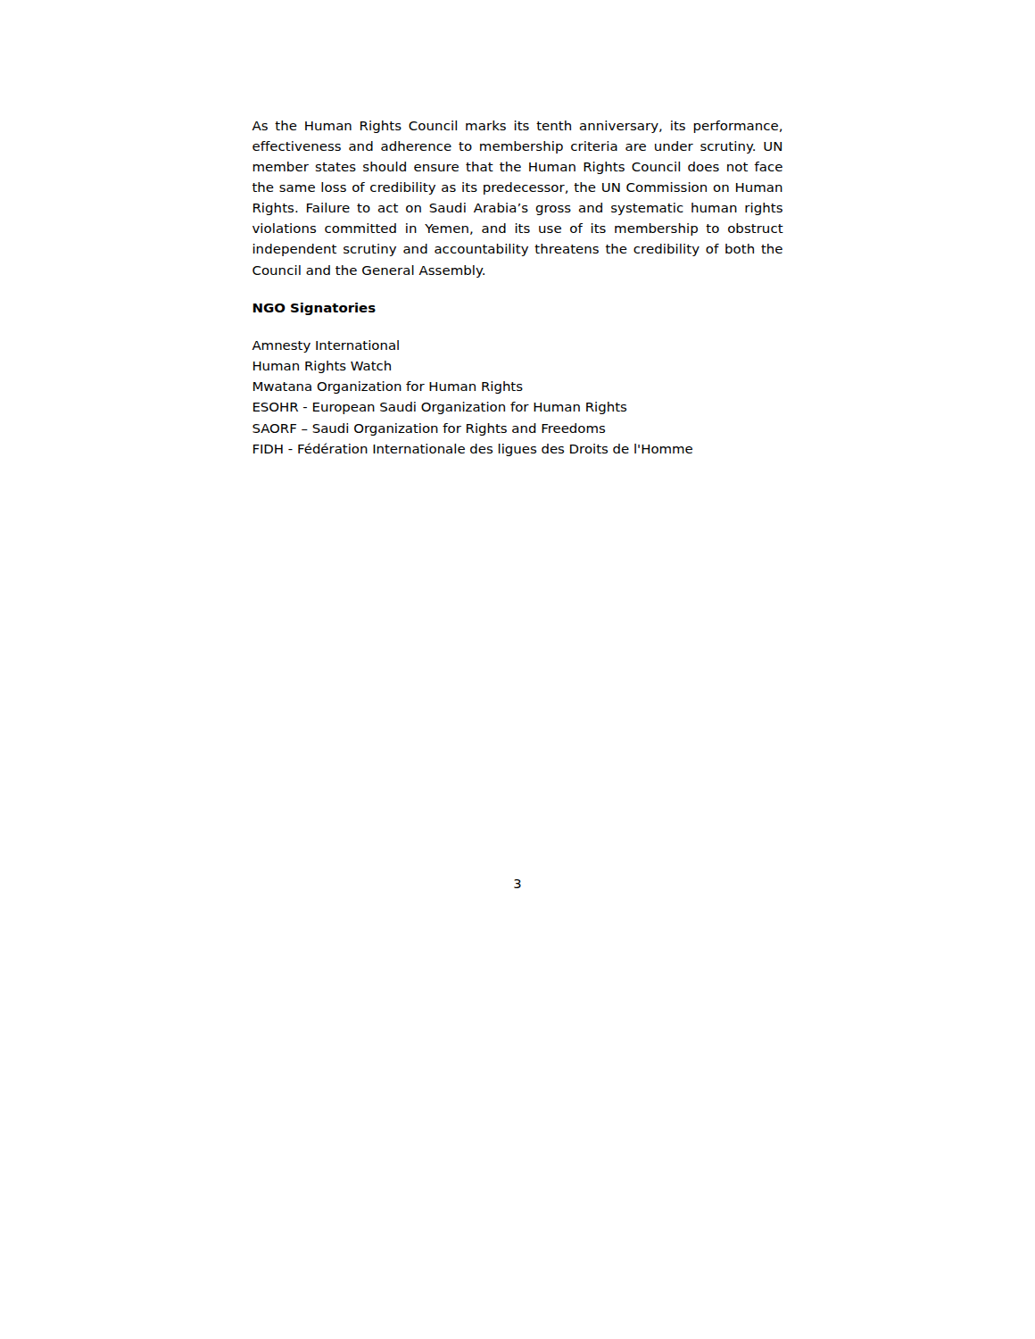As the Human Rights Council marks its tenth anniversary, its performance, effectiveness and adherence to membership criteria are under scrutiny. UN member states should ensure that the Human Rights Council does not face the same loss of credibility as its predecessor, the UN Commission on Human Rights. Failure to act on Saudi Arabia’s gross and systematic human rights violations committed in Yemen, and its use of its membership to obstruct independent scrutiny and accountability threatens the credibility of both the Council and the General Assembly.
NGO Signatories
Amnesty International
Human Rights Watch
Mwatana Organization for Human Rights
ESOHR - European Saudi Organization for Human Rights
SAORF – Saudi Organization for Rights and Freedoms
FIDH - Fédération Internationale des ligues des Droits de l'Homme
3